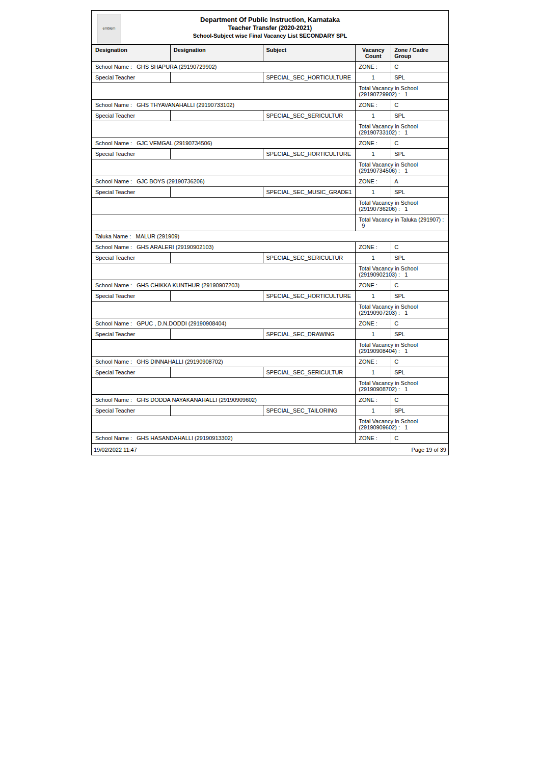emblem
Department Of Public Instruction, Karnataka
Teacher Transfer (2020-2021)
School-Subject wise Final Vacancy List SECONDARY SPL
| Designation | Designation | Subject | Vacancy Count | Zone / Cadre Group |
| --- | --- | --- | --- | --- |
| School Name : GHS SHAPURA (29190729902) | ZONE : | C |
| Special Teacher | | SPECIAL_SEC_HORTICULTURE | 1 | SPL |
| | Total Vacancy in School (29190729902) : 1 |
| School Name : GHS THYAVANAHALLI (29190733102) | ZONE : | C |
| Special Teacher | | SPECIAL_SEC_SERICULTUR | 1 | SPL |
| | Total Vacancy in School (29190733102) : 1 |
| School Name : GJC VEMGAL (29190734506) | ZONE : | C |
| Special Teacher | | SPECIAL_SEC_HORTICULTURE | 1 | SPL |
| | Total Vacancy in School (29190734506) : 1 |
| School Name : GJC BOYS (29190736206) | ZONE : | A |
| Special Teacher | | SPECIAL_SEC_MUSIC_GRADE1 | 1 | SPL |
| | Total Vacancy in School (29190736206) : 1 |
| | Total Vacancy in Taluka (291907) : 9 |
| Taluka Name : MALUR (291909) |
| School Name : GHS ARALERI (29190902103) | ZONE : | C |
| Special Teacher | | SPECIAL_SEC_SERICULTUR | 1 | SPL |
| | Total Vacancy in School (29190902103) : 1 |
| School Name : GHS CHIKKA KUNTHUR (29190907203) | ZONE : | C |
| Special Teacher | | SPECIAL_SEC_HORTICULTURE | 1 | SPL |
| | Total Vacancy in School (29190907203) : 1 |
| School Name : GPUC , D.N.DODDI (29190908404) | ZONE : | C |
| Special Teacher | | SPECIAL_SEC_DRAWING | 1 | SPL |
| | Total Vacancy in School (29190908404) : 1 |
| School Name : GHS DINNAHALLI (29190908702) | ZONE : | C |
| Special Teacher | | SPECIAL_SEC_SERICULTUR | 1 | SPL |
| | Total Vacancy in School (29190908702) : 1 |
| School Name : GHS DODDA NAYAKANAHALLI (29190909602) | ZONE : | C |
| Special Teacher | | SPECIAL_SEC_TAILORING | 1 | SPL |
| | Total Vacancy in School (29190909602) : 1 |
| School Name : GHS HASANDAHALLI (29190913302) | ZONE : | C |
19/02/2022 11:47
Page 19 of 39